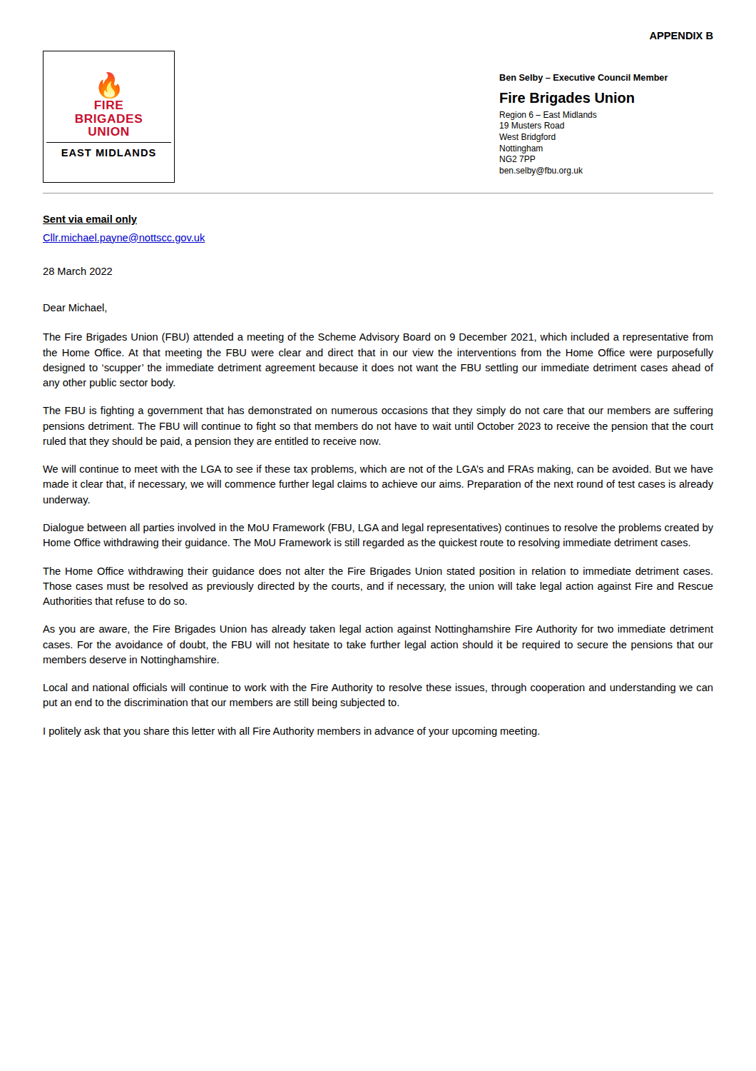APPENDIX B
🔥
FIRE
BRIGADES
UNION
EAST MIDLANDS
Ben Selby – Executive Council Member
Fire Brigades Union
Region 6 – East Midlands
19 Musters Road
West Bridgford
Nottingham
NG2 7PP
ben.selby@fbu.org.uk
Sent via email only
Cllr.michael.payne@nottscc.gov.uk
28 March 2022
Dear Michael,
The Fire Brigades Union (FBU) attended a meeting of the Scheme Advisory Board on 9 December 2021, which included a representative from the Home Office. At that meeting the FBU were clear and direct that in our view the interventions from the Home Office were purposefully designed to ‘scupper’ the immediate detriment agreement because it does not want the FBU settling our immediate detriment cases ahead of any other public sector body.
The FBU is fighting a government that has demonstrated on numerous occasions that they simply do not care that our members are suffering pensions detriment. The FBU will continue to fight so that members do not have to wait until October 2023 to receive the pension that the court ruled that they should be paid, a pension they are entitled to receive now.
We will continue to meet with the LGA to see if these tax problems, which are not of the LGA’s and FRAs making, can be avoided. But we have made it clear that, if necessary, we will commence further legal claims to achieve our aims. Preparation of the next round of test cases is already underway.
Dialogue between all parties involved in the MoU Framework (FBU, LGA and legal representatives) continues to resolve the problems created by Home Office withdrawing their guidance. The MoU Framework is still regarded as the quickest route to resolving immediate detriment cases.
The Home Office withdrawing their guidance does not alter the Fire Brigades Union stated position in relation to immediate detriment cases. Those cases must be resolved as previously directed by the courts, and if necessary, the union will take legal action against Fire and Rescue Authorities that refuse to do so.
As you are aware, the Fire Brigades Union has already taken legal action against Nottinghamshire Fire Authority for two immediate detriment cases. For the avoidance of doubt, the FBU will not hesitate to take further legal action should it be required to secure the pensions that our members deserve in Nottinghamshire.
Local and national officials will continue to work with the Fire Authority to resolve these issues, through cooperation and understanding we can put an end to the discrimination that our members are still being subjected to.
I politely ask that you share this letter with all Fire Authority members in advance of your upcoming meeting.